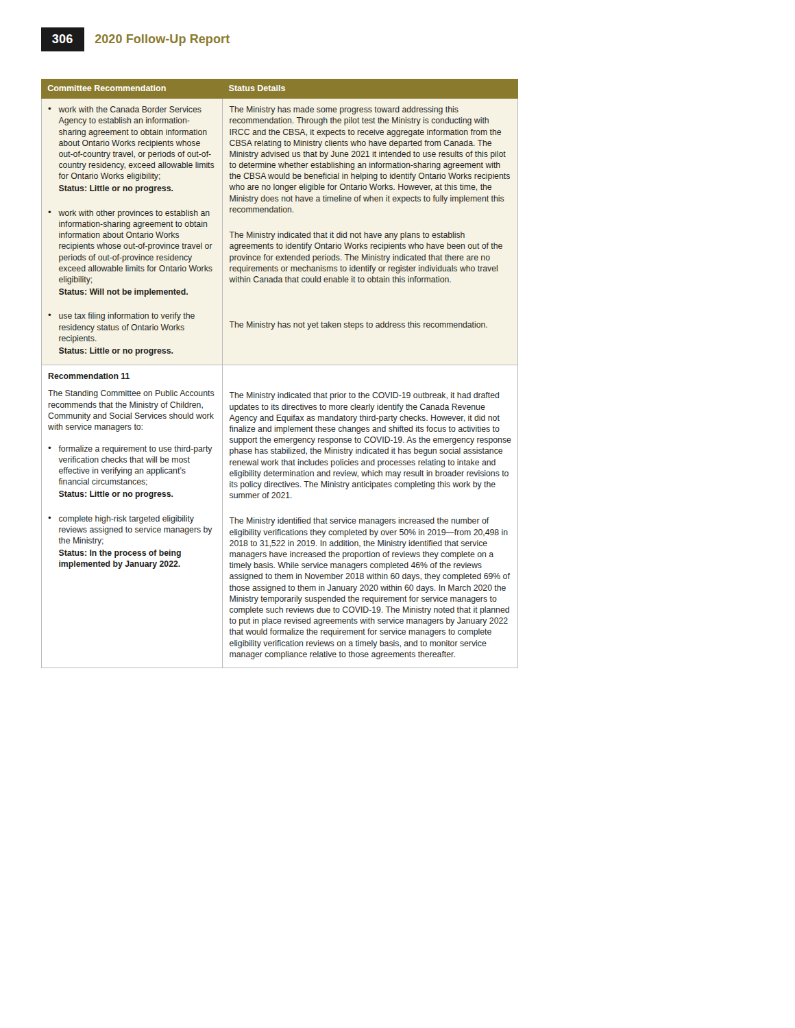306 2020 Follow-Up Report
| Committee Recommendation | Status Details |
| --- | --- |
| work with the Canada Border Services Agency to establish an information-sharing agreement to obtain information about Ontario Works recipients whose out-of-country travel, or periods of out-of-country residency, exceed allowable limits for Ontario Works eligibility; Status: Little or no progress. work with other provinces to establish an information-sharing agreement to obtain information about Ontario Works recipients whose out-of-province travel or periods of out-of-province residency exceed allowable limits for Ontario Works eligibility; Status: Will not be implemented. use tax filing information to verify the residency status of Ontario Works recipients. Status: Little or no progress. | The Ministry has made some progress toward addressing this recommendation. Through the pilot test the Ministry is conducting with IRCC and the CBSA, it expects to receive aggregate information from the CBSA relating to Ministry clients who have departed from Canada. The Ministry advised us that by June 2021 it intended to use results of this pilot to determine whether establishing an information-sharing agreement with the CBSA would be beneficial in helping to identify Ontario Works recipients who are no longer eligible for Ontario Works. However, at this time, the Ministry does not have a timeline of when it expects to fully implement this recommendation. The Ministry indicated that it did not have any plans to establish agreements to identify Ontario Works recipients who have been out of the province for extended periods. The Ministry indicated that there are no requirements or mechanisms to identify or register individuals who travel within Canada that could enable it to obtain this information. The Ministry has not yet taken steps to address this recommendation. |
| Recommendation 11 The Standing Committee on Public Accounts recommends that the Ministry of Children, Community and Social Services should work with service managers to: formalize a requirement to use third-party verification checks that will be most effective in verifying an applicant’s financial circumstances; Status: Little or no progress. complete high-risk targeted eligibility reviews assigned to service managers by the Ministry; Status: In the process of being implemented by January 2022. | The Ministry indicated that prior to the COVID-19 outbreak, it had drafted updates to its directives to more clearly identify the Canada Revenue Agency and Equifax as mandatory third-party checks. However, it did not finalize and implement these changes and shifted its focus to activities to support the emergency response to COVID-19. As the emergency response phase has stabilized, the Ministry indicated it has begun social assistance renewal work that includes policies and processes relating to intake and eligibility determination and review, which may result in broader revisions to its policy directives. The Ministry anticipates completing this work by the summer of 2021. The Ministry identified that service managers increased the number of eligibility verifications they completed by over 50% in 2019—from 20,498 in 2018 to 31,522 in 2019. In addition, the Ministry identified that service managers have increased the proportion of reviews they complete on a timely basis. While service managers completed 46% of the reviews assigned to them in November 2018 within 60 days, they completed 69% of those assigned to them in January 2020 within 60 days. In March 2020 the Ministry temporarily suspended the requirement for service managers to complete such reviews due to COVID-19. The Ministry noted that it planned to put in place revised agreements with service managers by January 2022 that would formalize the requirement for service managers to complete eligibility verification reviews on a timely basis, and to monitor service manager compliance relative to those agreements thereafter. |